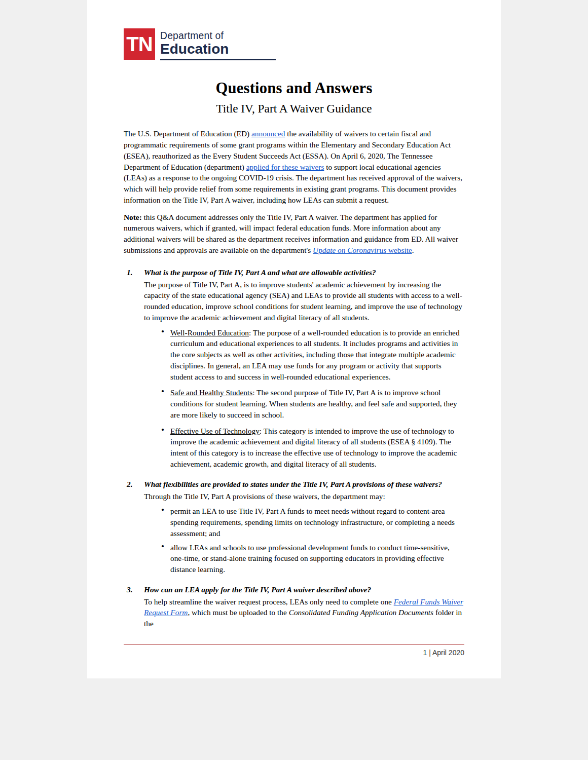TN
Department of
Education
Questions and Answers
Title IV, Part A Waiver Guidance
The U.S. Department of Education (ED) announced the availability of waivers to certain fiscal and programmatic requirements of some grant programs within the Elementary and Secondary Education Act (ESEA), reauthorized as the Every Student Succeeds Act (ESSA). On April 6, 2020, The Tennessee Department of Education (department) applied for these waivers to support local educational agencies (LEAs) as a response to the ongoing COVID-19 crisis. The department has received approval of the waivers, which will help provide relief from some requirements in existing grant programs. This document provides information on the Title IV, Part A waiver, including how LEAs can submit a request.
Note: this Q&A document addresses only the Title IV, Part A waiver. The department has applied for numerous waivers, which if granted, will impact federal education funds. More information about any additional waivers will be shared as the department receives information and guidance from ED. All waiver submissions and approvals are available on the department's Update on Coronavirus website.
What is the purpose of Title IV, Part A and what are allowable activities?
The purpose of Title IV, Part A, is to improve students' academic achievement by increasing the capacity of the state educational agency (SEA) and LEAs to provide all students with access to a well-rounded education, improve school conditions for student learning, and improve the use of technology to improve the academic achievement and digital literacy of all students.
Well-Rounded Education: The purpose of a well-rounded education is to provide an enriched curriculum and educational experiences to all students. It includes programs and activities in the core subjects as well as other activities, including those that integrate multiple academic disciplines. In general, an LEA may use funds for any program or activity that supports student access to and success in well-rounded educational experiences.
Safe and Healthy Students: The second purpose of Title IV, Part A is to improve school conditions for student learning. When students are healthy, and feel safe and supported, they are more likely to succeed in school.
Effective Use of Technology: This category is intended to improve the use of technology to improve the academic achievement and digital literacy of all students (ESEA § 4109). The intent of this category is to increase the effective use of technology to improve the academic achievement, academic growth, and digital literacy of all students.
What flexibilities are provided to states under the Title IV, Part A provisions of these waivers?
Through the Title IV, Part A provisions of these waivers, the department may:
permit an LEA to use Title IV, Part A funds to meet needs without regard to content-area spending requirements, spending limits on technology infrastructure, or completing a needs assessment; and
allow LEAs and schools to use professional development funds to conduct time-sensitive, one-time, or stand-alone training focused on supporting educators in providing effective distance learning.
How can an LEA apply for the Title IV, Part A waiver described above?
To help streamline the waiver request process, LEAs only need to complete one Federal Funds Waiver Request Form, which must be uploaded to the Consolidated Funding Application Documents folder in the
1 | April 2020